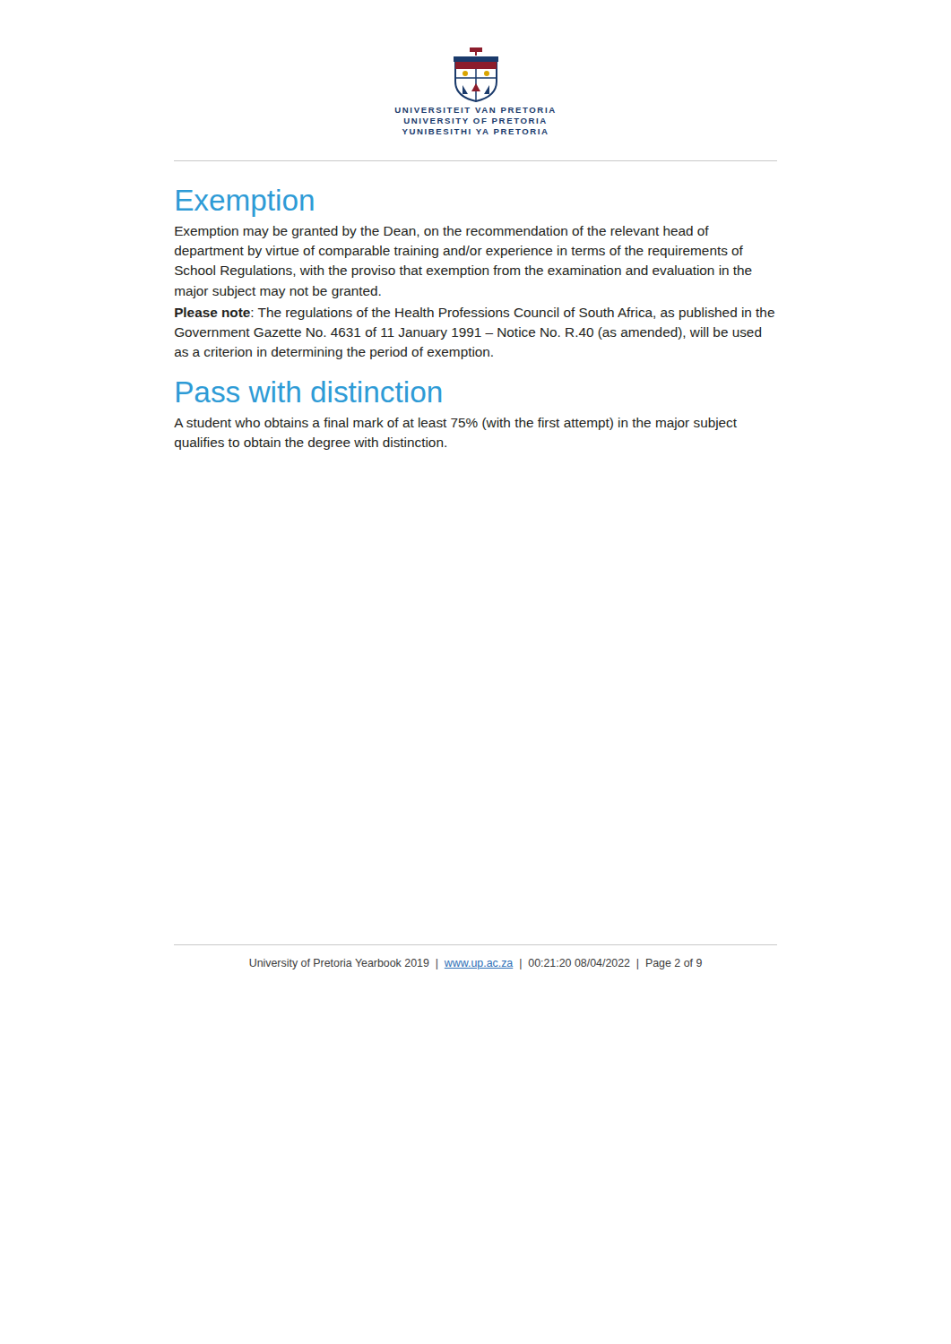UNIVERSITEIT VAN PRETORIA UNIVERSITY OF PRETORIA YUNIBESITHI YA PRETORIA
Exemption
Exemption may be granted by the Dean, on the recommendation of the relevant head of department by virtue of comparable training and/or experience in terms of the requirements of School Regulations, with the proviso that exemption from the examination and evaluation in the major subject may not be granted.
Please note: The regulations of the Health Professions Council of South Africa, as published in the Government Gazette No. 4631 of 11 January 1991 – Notice No. R.40 (as amended), will be used as a criterion in determining the period of exemption.
Pass with distinction
A student who obtains a final mark of at least 75% (with the first attempt) in the major subject qualifies to obtain the degree with distinction.
University of Pretoria Yearbook 2019 | www.up.ac.za | 00:21:20 08/04/2022 | Page 2 of 9